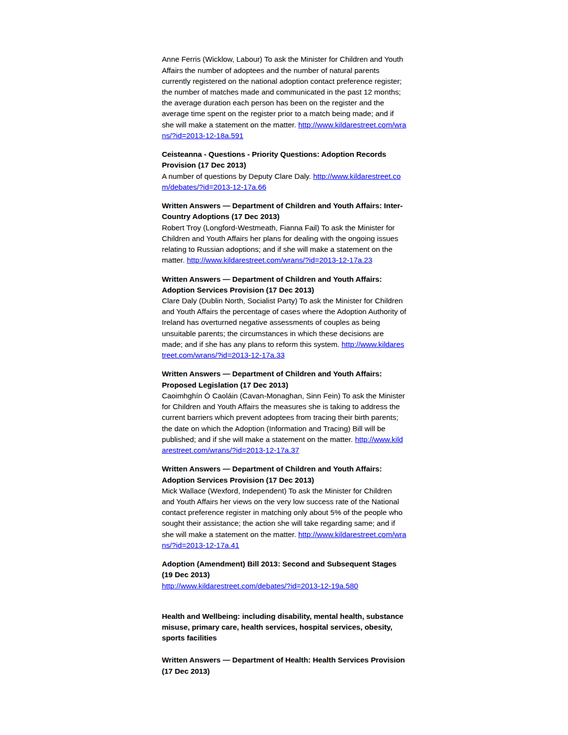Anne Ferris (Wicklow, Labour) To ask the Minister for Children and Youth Affairs the number of adoptees and the number of natural parents currently registered on the national adoption contact preference register; the number of matches made and communicated in the past 12 months; the average duration each person has been on the register and the average time spent on the register prior to a match being made; and if she will make a statement on the matter. http://www.kildarestreet.com/wrans/?id=2013-12-18a.591
Ceisteanna - Questions - Priority Questions: Adoption Records Provision (17 Dec 2013)
A number of questions by Deputy Clare Daly. http://www.kildarestreet.com/debates/?id=2013-12-17a.66
Written Answers — Department of Children and Youth Affairs: Inter-Country Adoptions (17 Dec 2013)
Robert Troy (Longford-Westmeath, Fianna Fail) To ask the Minister for Children and Youth Affairs her plans for dealing with the ongoing issues relating to Russian adoptions; and if she will make a statement on the matter. http://www.kildarestreet.com/wrans/?id=2013-12-17a.23
Written Answers — Department of Children and Youth Affairs: Adoption Services Provision (17 Dec 2013)
Clare Daly (Dublin North, Socialist Party) To ask the Minister for Children and Youth Affairs the percentage of cases where the Adoption Authority of Ireland has overturned negative assessments of couples as being unsuitable parents; the circumstances in which these decisions are made; and if she has any plans to reform this system. http://www.kildarestreet.com/wrans/?id=2013-12-17a.33
Written Answers — Department of Children and Youth Affairs: Proposed Legislation (17 Dec 2013)
Caoimhghín Ó Caoláin (Cavan-Monaghan, Sinn Fein) To ask the Minister for Children and Youth Affairs the measures she is taking to address the current barriers which prevent adoptees from tracing their birth parents; the date on which the Adoption (Information and Tracing) Bill will be published; and if she will make a statement on the matter. http://www.kildarestreet.com/wrans/?id=2013-12-17a.37
Written Answers — Department of Children and Youth Affairs: Adoption Services Provision (17 Dec 2013)
Mick Wallace (Wexford, Independent) To ask the Minister for Children and Youth Affairs her views on the very low success rate of the National contact preference register in matching only about 5% of the people who sought their assistance; the action she will take regarding same; and if she will make a statement on the matter. http://www.kildarestreet.com/wrans/?id=2013-12-17a.41
Adoption (Amendment) Bill 2013: Second and Subsequent Stages (19 Dec 2013)
http://www.kildarestreet.com/debates/?id=2013-12-19a.580
Health and Wellbeing: including disability, mental health, substance misuse, primary care, health services, hospital services, obesity, sports facilities
Written Answers — Department of Health: Health Services Provision (17 Dec 2013)